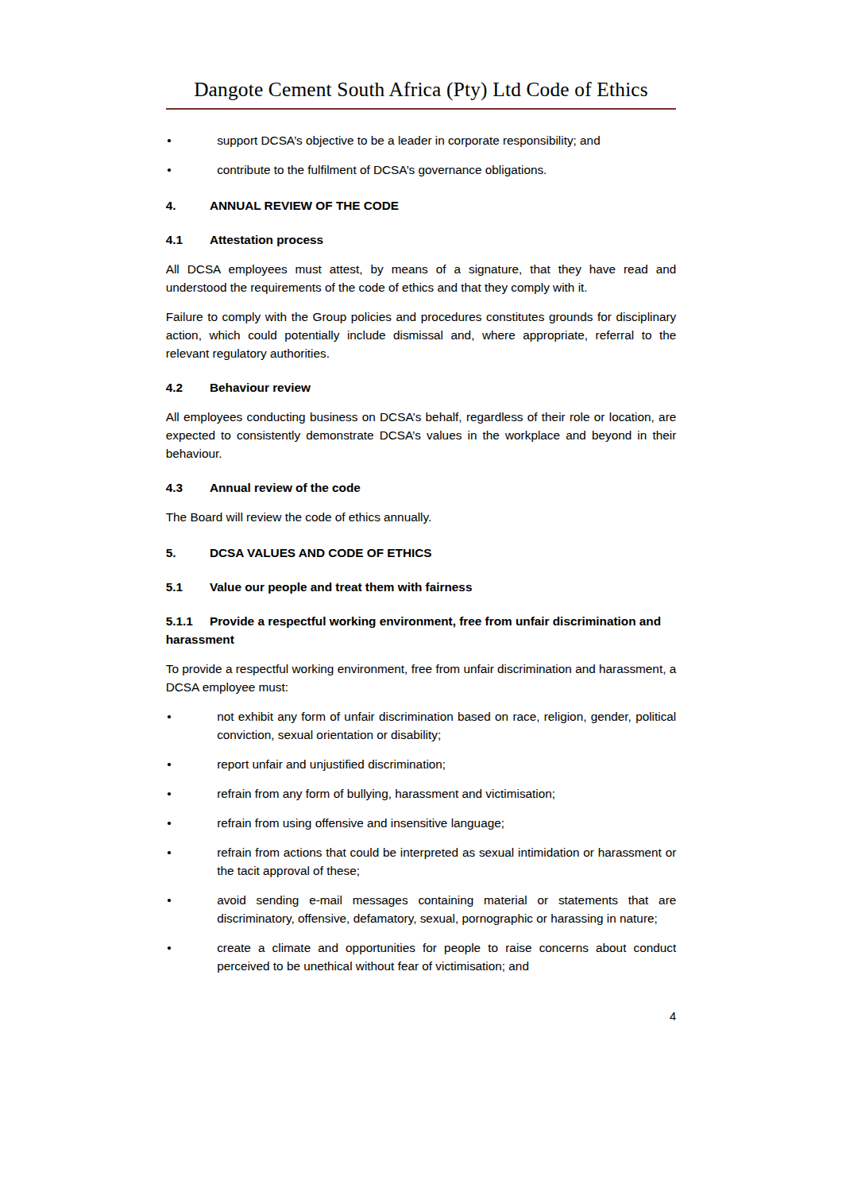Dangote Cement South Africa (Pty) Ltd Code of Ethics
support DCSA’s objective to be a leader in corporate responsibility; and
contribute to the fulfilment of DCSA’s governance obligations.
4. ANNUAL REVIEW OF THE CODE
4.1 Attestation process
All DCSA employees must attest, by means of a signature, that they have read and understood the requirements of the code of ethics and that they comply with it.
Failure to comply with the Group policies and procedures constitutes grounds for disciplinary action, which could potentially include dismissal and, where appropriate, referral to the relevant regulatory authorities.
4.2 Behaviour review
All employees conducting business on DCSA’s behalf, regardless of their role or location, are expected to consistently demonstrate DCSA’s values in the workplace and beyond in their behaviour.
4.3 Annual review of the code
The Board will review the code of ethics annually.
5. DCSA VALUES AND CODE OF ETHICS
5.1 Value our people and treat them with fairness
5.1.1 Provide a respectful working environment, free from unfair discrimination and harassment
To provide a respectful working environment, free from unfair discrimination and harassment, a DCSA employee must:
not exhibit any form of unfair discrimination based on race, religion, gender, political conviction, sexual orientation or disability;
report unfair and unjustified discrimination;
refrain from any form of bullying, harassment and victimisation;
refrain from using offensive and insensitive language;
refrain from actions that could be interpreted as sexual intimidation or harassment or the tacit approval of these;
avoid sending e-mail messages containing material or statements that are discriminatory, offensive, defamatory, sexual, pornographic or harassing in nature;
create a climate and opportunities for people to raise concerns about conduct perceived to be unethical without fear of victimisation; and
4